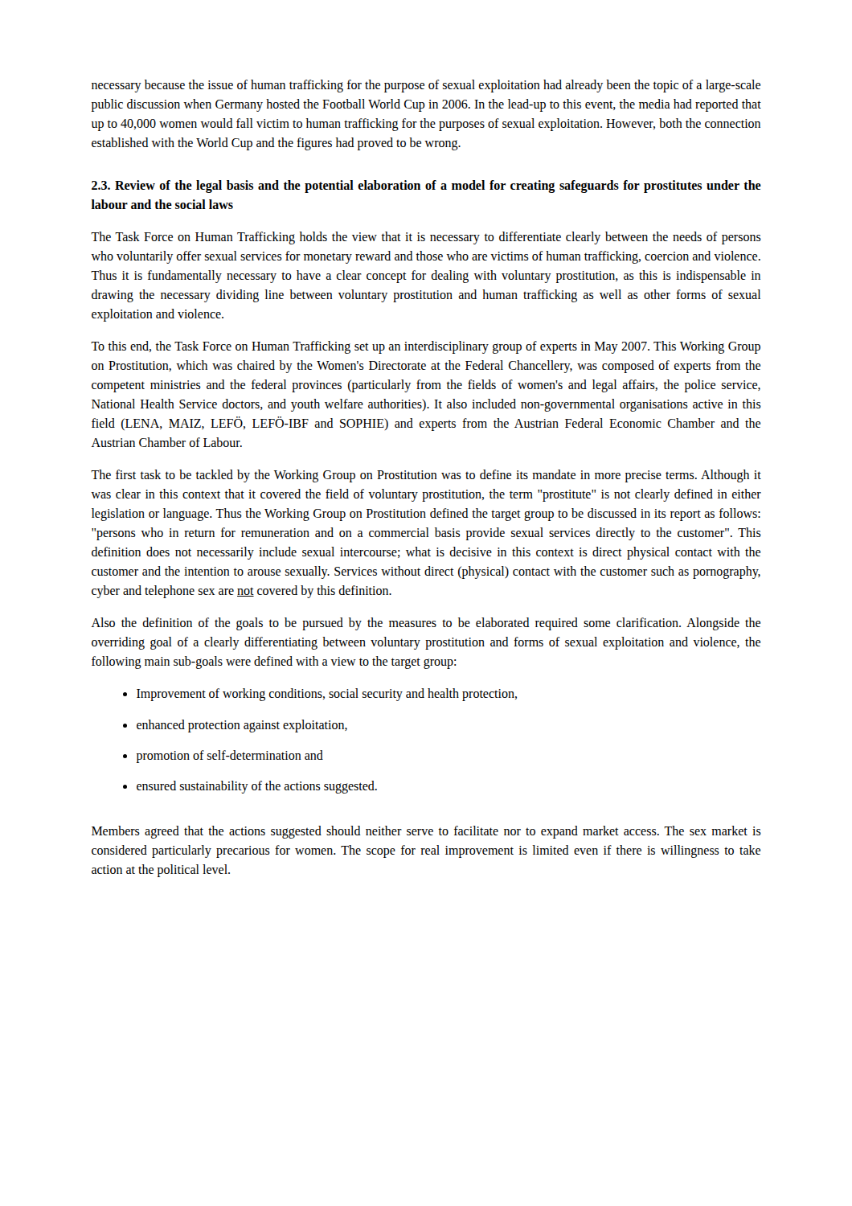necessary because the issue of human trafficking for the purpose of sexual exploitation had already been the topic of a large-scale public discussion when Germany hosted the Football World Cup in 2006. In the lead-up to this event, the media had reported that up to 40,000 women would fall victim to human trafficking for the purposes of sexual exploitation. However, both the connection established with the World Cup and the figures had proved to be wrong.
2.3. Review of the legal basis and the potential elaboration of a model for creating safeguards for prostitutes under the labour and the social laws
The Task Force on Human Trafficking holds the view that it is necessary to differentiate clearly between the needs of persons who voluntarily offer sexual services for monetary reward and those who are victims of human trafficking, coercion and violence. Thus it is fundamentally necessary to have a clear concept for dealing with voluntary prostitution, as this is indispensable in drawing the necessary dividing line between voluntary prostitution and human trafficking as well as other forms of sexual exploitation and violence.
To this end, the Task Force on Human Trafficking set up an interdisciplinary group of experts in May 2007. This Working Group on Prostitution, which was chaired by the Women's Directorate at the Federal Chancellery, was composed of experts from the competent ministries and the federal provinces (particularly from the fields of women's and legal affairs, the police service, National Health Service doctors, and youth welfare authorities). It also included non-governmental organisations active in this field (LENA, MAIZ, LEFÖ, LEFÖ-IBF and SOPHIE) and experts from the Austrian Federal Economic Chamber and the Austrian Chamber of Labour.
The first task to be tackled by the Working Group on Prostitution was to define its mandate in more precise terms. Although it was clear in this context that it covered the field of voluntary prostitution, the term "prostitute" is not clearly defined in either legislation or language. Thus the Working Group on Prostitution defined the target group to be discussed in its report as follows: "persons who in return for remuneration and on a commercial basis provide sexual services directly to the customer". This definition does not necessarily include sexual intercourse; what is decisive in this context is direct physical contact with the customer and the intention to arouse sexually. Services without direct (physical) contact with the customer such as pornography, cyber and telephone sex are not covered by this definition.
Also the definition of the goals to be pursued by the measures to be elaborated required some clarification. Alongside the overriding goal of a clearly differentiating between voluntary prostitution and forms of sexual exploitation and violence, the following main sub-goals were defined with a view to the target group:
Improvement of working conditions, social security and health protection,
enhanced protection against exploitation,
promotion of self-determination and
ensured sustainability of the actions suggested.
Members agreed that the actions suggested should neither serve to facilitate nor to expand market access. The sex market is considered particularly precarious for women. The scope for real improvement is limited even if there is willingness to take action at the political level.